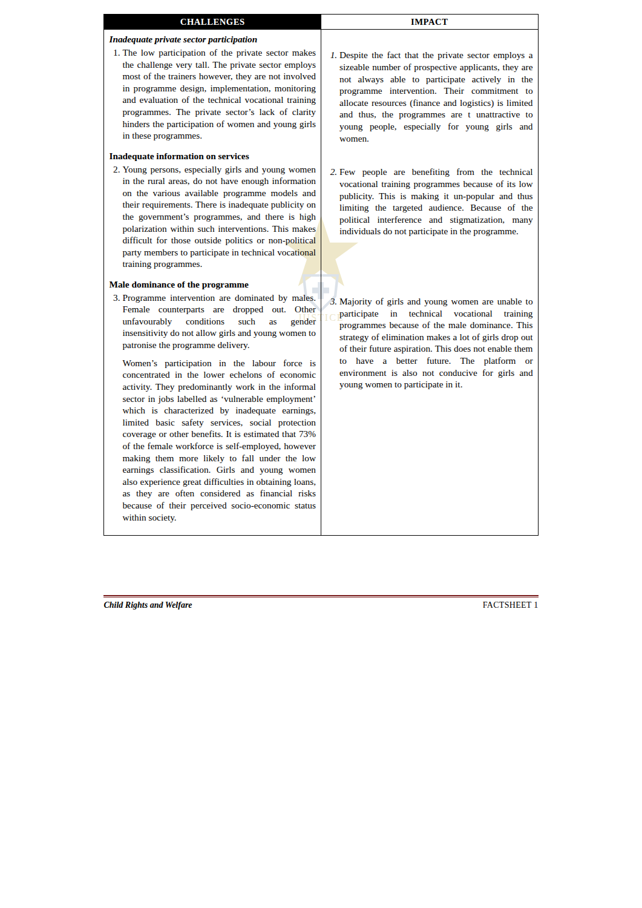★ ⛨ JUSTICE
| CHALLENGES | IMPACT |
| --- | --- |
| Inadequate private sector participation The low participation of the private sector makes the challenge very tall. The private sector employs most of the trainers however, they are not involved in programme design, implementation, monitoring and evaluation of the technical vocational training programmes. The private sector’s lack of clarity hinders the participation of women and young girls in these programmes. Inadequate information on services Young persons, especially girls and young women in the rural areas, do not have enough information on the various available programme models and their requirements. There is inadequate publicity on the government’s programmes, and there is high polarization within such interventions. This makes difficult for those outside politics or non-political party members to participate in technical vocational training programmes. Male dominance of the programme Programme intervention are dominated by males. Female counterparts are dropped out. Other unfavourably conditions such as gender insensitivity do not allow girls and young women to patronise the programme delivery. Women’s participation in the labour force is concentrated in the lower echelons of economic activity. They predominantly work in the informal sector in jobs labelled as ‘vulnerable employment’ which is characterized by inadequate earnings, limited basic safety services, social protection coverage or other benefits. It is estimated that 73% of the female workforce is self-employed, however making them more likely to fall under the low earnings classification. Girls and young women also experience great difficulties in obtaining loans, as they are often considered as financial risks because of their perceived socio-economic status within society. | Despite the fact that the private sector employs a sizeable number of prospective applicants, they are not always able to participate actively in the programme intervention. Their commitment to allocate resources (finance and logistics) is limited and thus, the programmes are t unattractive to young people, especially for young girls and women. Few people are benefiting from the technical vocational training programmes because of its low publicity. This is making it un-popular and thus limiting the targeted audience. Because of the political interference and stigmatization, many individuals do not participate in the programme. Majority of girls and young women are unable to participate in technical vocational training programmes because of the male dominance. This strategy of elimination makes a lot of girls drop out of their future aspiration. This does not enable them to have a better future. The platform or environment is also not conducive for girls and young women to participate in it. |
Child Rights and Welfare
FACTSHEET 1